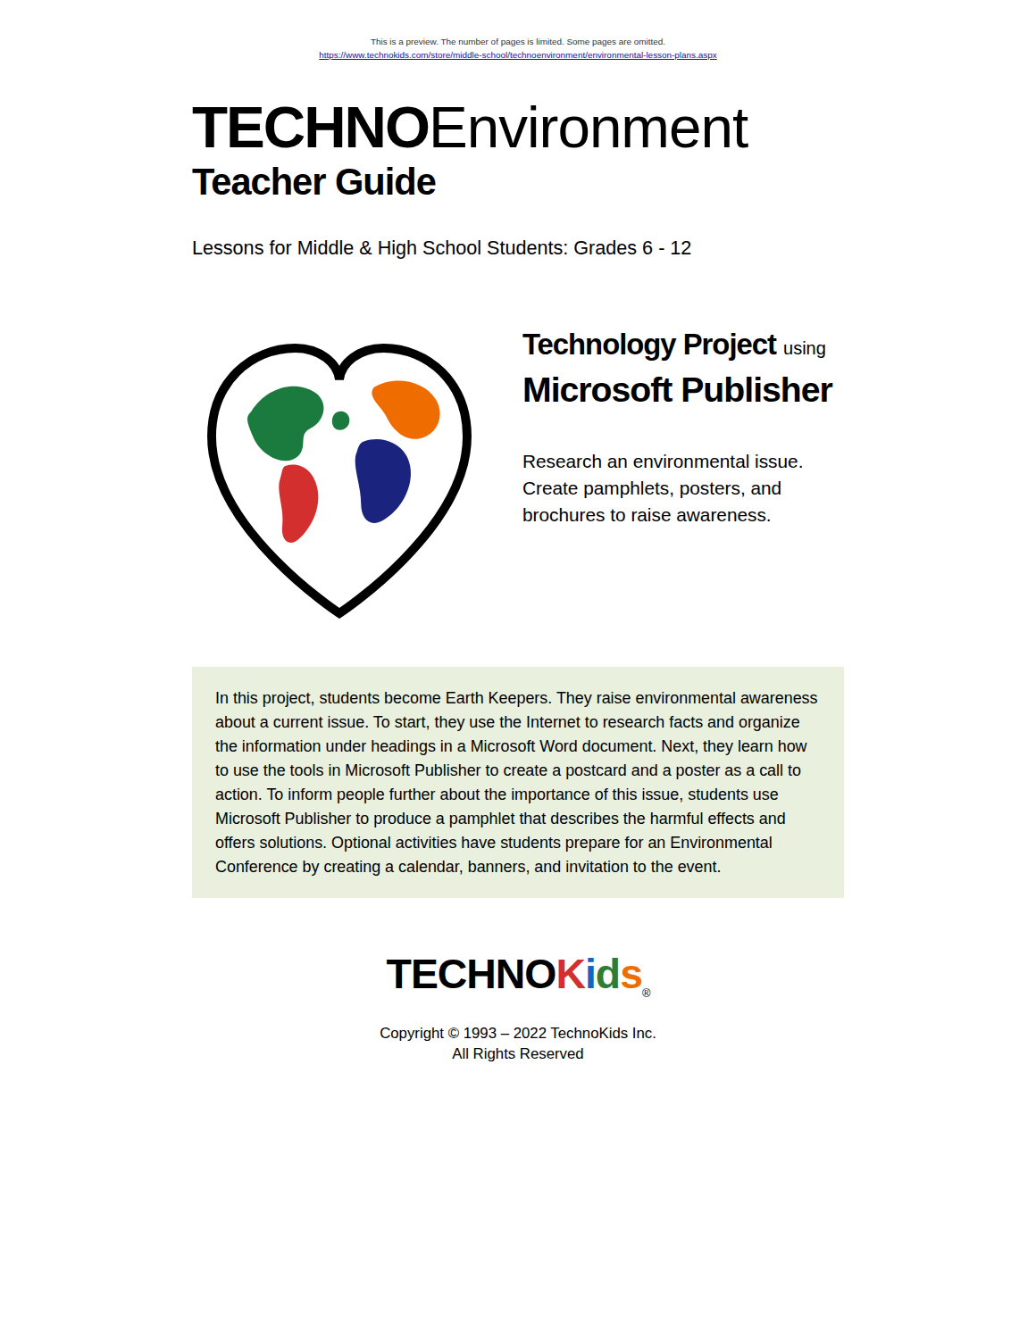This is a preview. The number of pages is limited. Some pages are omitted.
https://www.technokids.com/store/middle-school/technoenvironment/environmental-lesson-plans.aspx
TECHNO Environment
Teacher Guide
Lessons for Middle & High School Students: Grades 6 - 12
Technology Project using
Microsoft Publisher
Research an environmental issue. Create pamphlets, posters, and brochures to raise awareness.
In this project, students become Earth Keepers. They raise environmental awareness about a current issue. To start, they use the Internet to research facts and organize the information under headings in a Microsoft Word document. Next, they learn how to use the tools in Microsoft Publisher to create a postcard and a poster as a call to action. To inform people further about the importance of this issue, students use Microsoft Publisher to produce a pamphlet that describes the harmful effects and offers solutions. Optional activities have students prepare for an Environmental Conference by creating a calendar, banners, and invitation to the event.
TECHNO Kids®
Copyright © 1993 – 2022 TechnoKids Inc.
All Rights Reserved